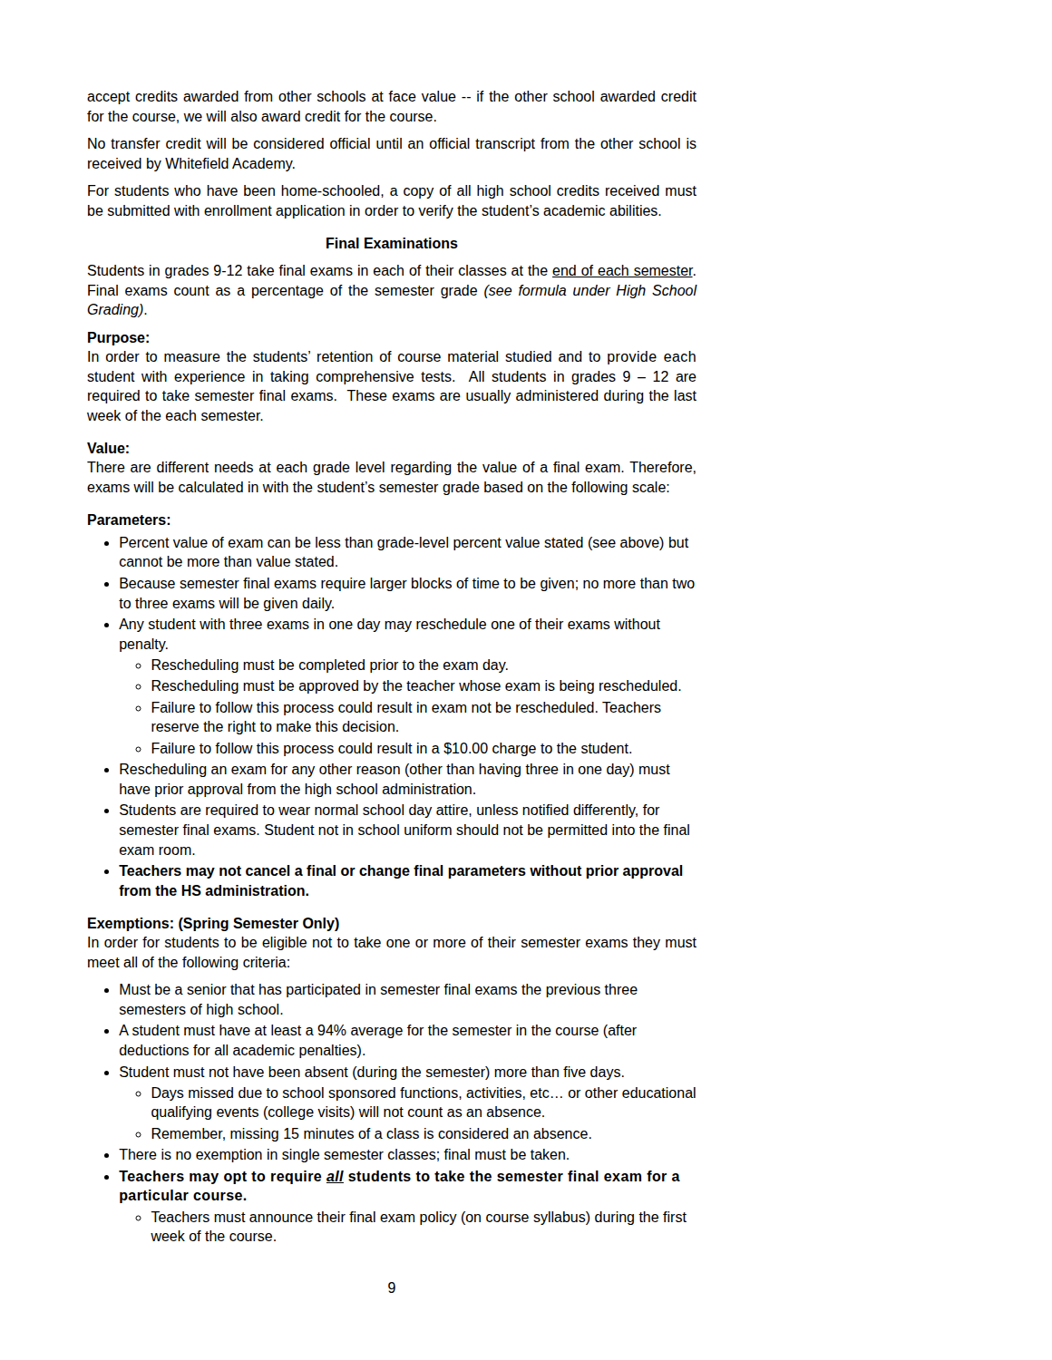accept credits awarded from other schools at face value -- if the other school awarded credit for the course, we will also award credit for the course.
No transfer credit will be considered official until an official transcript from the other school is received by Whitefield Academy.
For students who have been home-schooled, a copy of all high school credits received must be submitted with enrollment application in order to verify the student’s academic abilities.
Final Examinations
Students in grades 9-12 take final exams in each of their classes at the end of each semester. Final exams count as a percentage of the semester grade (see formula under High School Grading).
Purpose:
In order to measure the students’ retention of course material studied and to provide each student with experience in taking comprehensive tests. All students in grades 9 – 12 are required to take semester final exams. These exams are usually administered during the last week of the each semester.
Value:
There are different needs at each grade level regarding the value of a final exam. Therefore, exams will be calculated in with the student’s semester grade based on the following scale:
Parameters:
Percent value of exam can be less than grade-level percent value stated (see above) but cannot be more than value stated.
Because semester final exams require larger blocks of time to be given; no more than two to three exams will be given daily.
Any student with three exams in one day may reschedule one of their exams without penalty.
Rescheduling must be completed prior to the exam day.
Rescheduling must be approved by the teacher whose exam is being rescheduled.
Failure to follow this process could result in exam not be rescheduled. Teachers reserve the right to make this decision.
Failure to follow this process could result in a $10.00 charge to the student.
Rescheduling an exam for any other reason (other than having three in one day) must have prior approval from the high school administration.
Students are required to wear normal school day attire, unless notified differently, for semester final exams. Student not in school uniform should not be permitted into the final exam room.
Teachers may not cancel a final or change final parameters without prior approval from the HS administration.
Exemptions: (Spring Semester Only)
In order for students to be eligible not to take one or more of their semester exams they must meet all of the following criteria:
Must be a senior that has participated in semester final exams the previous three semesters of high school.
A student must have at least a 94% average for the semester in the course (after deductions for all academic penalties).
Student must not have been absent (during the semester) more than five days.
Days missed due to school sponsored functions, activities, etc… or other educational qualifying events (college visits) will not count as an absence.
Remember, missing 15 minutes of a class is considered an absence.
There is no exemption in single semester classes; final must be taken.
Teachers may opt to require all students to take the semester final exam for a particular course.
Teachers must announce their final exam policy (on course syllabus) during the first week of the course.
9